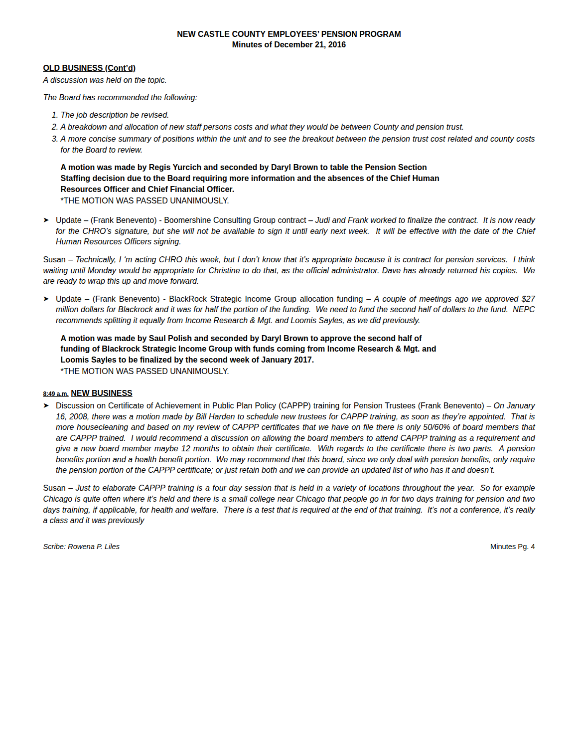NEW CASTLE COUNTY EMPLOYEES’ PENSION PROGRAM Minutes of December 21, 2016
OLD BUSINESS (Cont’d)
A discussion was held on the topic.
The Board has recommended the following:
The job description be revised.
A breakdown and allocation of new staff persons costs and what they would be between County and pension trust.
A more concise summary of positions within the unit and to see the breakout between the pension trust cost related and county costs for the Board to review.
A motion was made by Regis Yurcich and seconded by Daryl Brown to table the Pension Section Staffing decision due to the Board requiring more information and the absences of the Chief Human Resources Officer and Chief Financial Officer. *THE MOTION WAS PASSED UNANIMOUSLY.
Update – (Frank Benevento) - Boomershine Consulting Group contract – Judi and Frank worked to finalize the contract. It is now ready for the CHRO’s signature, but she will not be available to sign it until early next week. It will be effective with the date of the Chief Human Resources Officers signing.
Susan – Technically, I ‘m acting CHRO this week, but I don’t know that it’s appropriate because it is contract for pension services. I think waiting until Monday would be appropriate for Christine to do that, as the official administrator. Dave has already returned his copies. We are ready to wrap this up and move forward.
Update – (Frank Benevento) - BlackRock Strategic Income Group allocation funding – A couple of meetings ago we approved $27 million dollars for Blackrock and it was for half the portion of the funding. We need to fund the second half of dollars to the fund. NEPC recommends splitting it equally from Income Research & Mgt. and Loomis Sayles, as we did previously.
A motion was made by Saul Polish and seconded by Daryl Brown to approve the second half of funding of Blackrock Strategic Income Group with funds coming from Income Research & Mgt. and Loomis Sayles to be finalized by the second week of January 2017. *THE MOTION WAS PASSED UNANIMOUSLY.
8:49 a.m. NEW BUSINESS
Discussion on Certificate of Achievement in Public Plan Policy (CAPPP) training for Pension Trustees (Frank Benevento) – On January 16, 2008, there was a motion made by Bill Harden to schedule new trustees for CAPPP training, as soon as they’re appointed. That is more housecleaning and based on my review of CAPPP certificates that we have on file there is only 50/60% of board members that are CAPPP trained. I would recommend a discussion on allowing the board members to attend CAPPP training as a requirement and give a new board member maybe 12 months to obtain their certificate. With regards to the certificate there is two parts. A pension benefits portion and a health benefit portion. We may recommend that this board, since we only deal with pension benefits, only require the pension portion of the CAPPP certificate; or just retain both and we can provide an updated list of who has it and doesn’t.
Susan – Just to elaborate CAPPP training is a four day session that is held in a variety of locations throughout the year. So for example Chicago is quite often where it’s held and there is a small college near Chicago that people go in for two days training for pension and two days training, if applicable, for health and welfare. There is a test that is required at the end of that training. It’s not a conference, it’s really a class and it was previously
Scribe: Rowena P. Liles Minutes Pg. 4